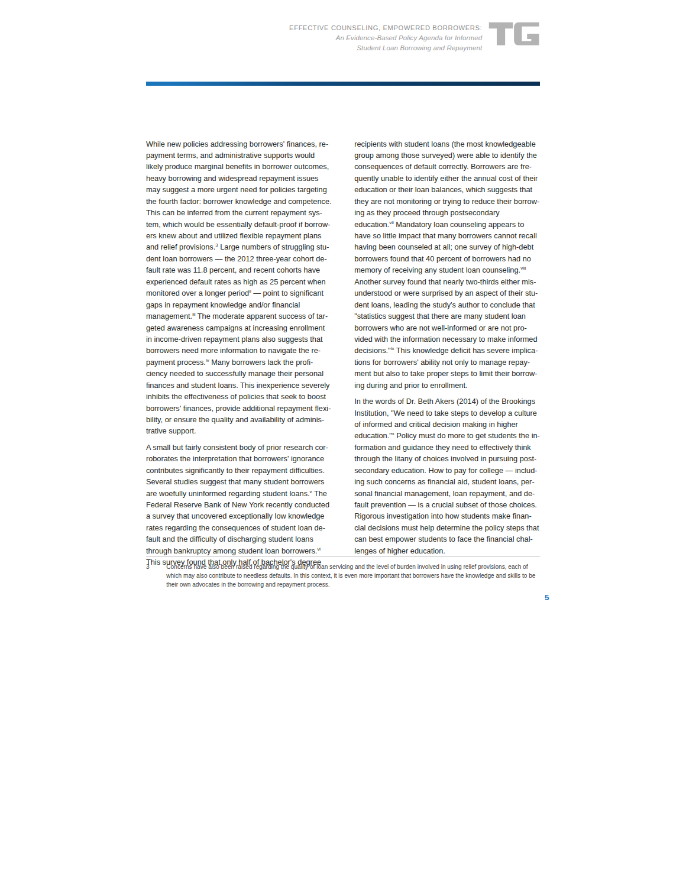Effective Counseling, Empowered Borrowers:
An Evidence-Based Policy Agenda for Informed
Student Loan Borrowing and Repayment
™
While new policies addressing borrowers' finances, repayment terms, and administrative supports would likely produce marginal benefits in borrower outcomes, heavy borrowing and widespread repayment issues may suggest a more urgent need for policies targeting the fourth factor: borrower knowledge and competence. This can be inferred from the current repayment system, which would be essentially default-proof if borrowers knew about and utilized flexible repayment plans and relief provisions.3 Large numbers of struggling student loan borrowers — the 2012 three-year cohort default rate was 11.8 percent, and recent cohorts have experienced default rates as high as 25 percent when monitored over a longer periodii — point to significant gaps in repayment knowledge and/or financial management.iii The moderate apparent success of targeted awareness campaigns at increasing enrollment in income-driven repayment plans also suggests that borrowers need more information to navigate the repayment process.iv Many borrowers lack the proficiency needed to successfully manage their personal finances and student loans. This inexperience severely inhibits the effectiveness of policies that seek to boost borrowers' finances, provide additional repayment flexibility, or ensure the quality and availability of administrative support.
A small but fairly consistent body of prior research corroborates the interpretation that borrowers' ignorance contributes significantly to their repayment difficulties. Several studies suggest that many student borrowers are woefully uninformed regarding student loans.v The Federal Reserve Bank of New York recently conducted a survey that uncovered exceptionally low knowledge rates regarding the consequences of student loan default and the difficulty of discharging student loans through bankruptcy among student loan borrowers.vi This survey found that only half of bachelor's degree recipients with student loans (the most knowledgeable group among those surveyed) were able to identify the consequences of default correctly. Borrowers are frequently unable to identify either the annual cost of their education or their loan balances, which suggests that they are not monitoring or trying to reduce their borrowing as they proceed through postsecondary education.vii Mandatory loan counseling appears to have so little impact that many borrowers cannot recall having been counseled at all; one survey of high-debt borrowers found that 40 percent of borrowers had no memory of receiving any student loan counseling.viii Another survey found that nearly two-thirds either misunderstood or were surprised by an aspect of their student loans, leading the study's author to conclude that "statistics suggest that there are many student loan borrowers who are not well-informed or are not provided with the information necessary to make informed decisions."ix This knowledge deficit has severe implications for borrowers' ability not only to manage repayment but also to take proper steps to limit their borrowing during and prior to enrollment.
In the words of Dr. Beth Akers (2014) of the Brookings Institution, "We need to take steps to develop a culture of informed and critical decision making in higher education."x Policy must do more to get students the information and guidance they need to effectively think through the litany of choices involved in pursuing postsecondary education. How to pay for college — including such concerns as financial aid, student loans, personal financial management, loan repayment, and default prevention — is a crucial subset of those choices. Rigorous investigation into how students make financial decisions must help determine the policy steps that can best empower students to face the financial challenges of higher education.
3
Concerns have also been raised regarding the quality of loan servicing and the level of burden involved in using relief provisions, each of which may also contribute to needless defaults. In this context, it is even more important that borrowers have the knowledge and skills to be their own advocates in the borrowing and repayment process.
5